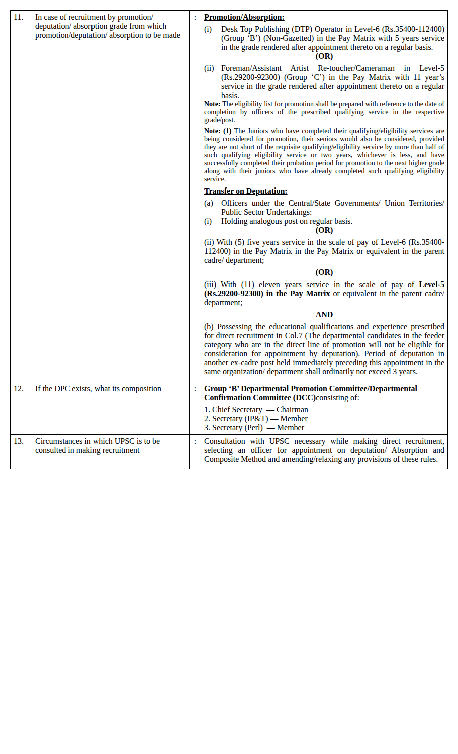| 11. | In case of recruitment by promotion/ deputation/ absorption grade from which promotion/deputation/ absorption to be made | : | Promotion/Absorption: (i) Desk Top Publishing (DTP) Operator in Level-6 (Rs.35400-112400) (Group ‘B’) (Non-Gazetted) in the Pay Matrix with 5 years service in the grade rendered after appointment thereto on a regular basis. (OR) (ii) Foreman/Assistant Artist Re-toucher/Cameraman in Level-5 (Rs.29200-92300) (Group ‘C’) in the Pay Matrix with 11 year’s service in the grade rendered after appointment thereto on a regular basis. Note: The eligibility list for promotion shall be prepared with reference to the date of completion by officers of the prescribed qualifying service in the respective grade/post. Note: (1) The Juniors who have completed their qualifying/eligibility services are being considered for promotion, their seniors would also be considered, provided they are not short of the requisite qualifying/eligibility service by more than half of such qualifying eligibility service or two years, whichever is less, and have successfully completed their probation period for promotion to the next higher grade along with their juniors who have already completed such qualifying eligibility service. Transfer on Deputation: (a) Officers under the Central/State Governments/ Union Territories/ Public Sector Undertakings: (i) Holding analogous post on regular basis. (OR) (ii) With (5) five years service in the scale of pay of Level-6 (Rs.35400-112400) in the Pay Matrix in the Pay Matrix or equivalent in the parent cadre/ department; (OR) (iii) With (11) eleven years service in the scale of pay of Level-5 (Rs.29200-92300) in the Pay Matrix or equivalent in the parent cadre/ department; AND (b) Possessing the educational qualifications and experience prescribed for direct recruitment in Col.7 (The departmental candidates in the feeder category who are in the direct line of promotion will not be eligible for consideration for appointment by deputation). Period of deputation in another ex-cadre post held immediately preceding this appointment in the same organization/ department shall ordinarily not exceed 3 years. |
| 12. | If the DPC exists, what its composition | : | Group ‘B’ Departmental Promotion Committee/Departmental Confirmation Committee (DCC) consisting of: 1. Chief Secretary — Chairman 2. Secretary (IP&T) — Member 3. Secretary (Perl) — Member |
| 13. | Circumstances in which UPSC is to be consulted in making recruitment | : | Consultation with UPSC necessary while making direct recruitment, selecting an officer for appointment on deputation/ Absorption and Composite Method and amending/relaxing any provisions of these rules. |